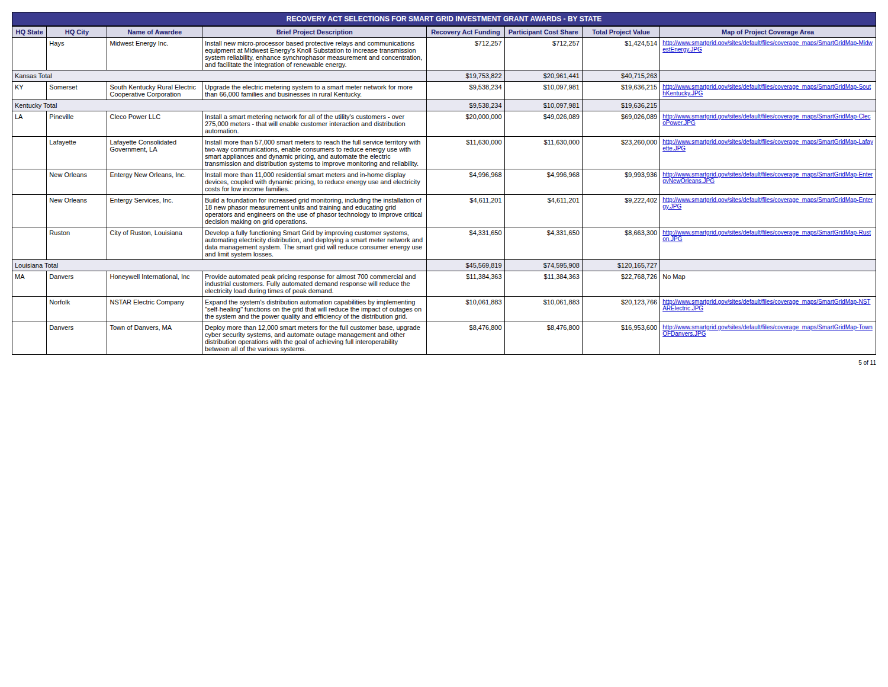RECOVERY ACT SELECTIONS FOR SMART GRID INVESTMENT GRANT AWARDS - BY STATE
| HQ State | HQ City | Name of Awardee | Brief Project Description | Recovery Act Funding | Participant Cost Share | Total Project Value | Map of Project Coverage Area |
| --- | --- | --- | --- | --- | --- | --- | --- |
| | Hays | Midwest Energy Inc. | Install new micro-processor based protective relays and communications equipment at Midwest Energy's Knoll Substation to increase transmission system reliability, enhance synchrophasor measurement and concentration, and facilitate the integration of renewable energy. | $712,257 | $712,257 | $1,424,514 | http://www.smartgrid.gov/sites/default/files/coverage_maps/SmartGridMap-MidwestEnergy.JPG |
| Kansas Total | $19,753,822 | $20,961,441 | $40,715,263 | |
| KY | Somerset | South Kentucky Rural Electric Cooperative Corporation | Upgrade the electric metering system to a smart meter network for more than 66,000 families and businesses in rural Kentucky. | $9,538,234 | $10,097,981 | $19,636,215 | http://www.smartgrid.gov/sites/default/files/coverage_maps/SmartGridMap-SouthKentucky.JPG |
| Kentucky Total | $9,538,234 | $10,097,981 | $19,636,215 | |
| LA | Pineville | Cleco Power LLC | Install a smart metering network for all of the utility's customers - over 275,000 meters - that will enable customer interaction and distribution automation. | $20,000,000 | $49,026,089 | $69,026,089 | http://www.smartgrid.gov/sites/default/files/coverage_maps/SmartGridMap-ClecoPower.JPG |
| | Lafayette | Lafayette Consolidated Government, LA | Install more than 57,000 smart meters to reach the full service territory with two-way communications, enable consumers to reduce energy use with smart appliances and dynamic pricing, and automate the electric transmission and distribution systems to improve monitoring and reliability. | $11,630,000 | $11,630,000 | $23,260,000 | http://www.smartgrid.gov/sites/default/files/coverage_maps/SmartGridMap-Lafayette.JPG |
| | New Orleans | Entergy New Orleans, Inc. | Install more than 11,000 residential smart meters and in-home display devices, coupled with dynamic pricing, to reduce energy use and electricity costs for low income families. | $4,996,968 | $4,996,968 | $9,993,936 | http://www.smartgrid.gov/sites/default/files/coverage_maps/SmartGridMap-EntergyNewOrleans.JPG |
| | New Orleans | Entergy Services, Inc. | Build a foundation for increased grid monitoring, including the installation of 18 new phasor measurement units and training and educating grid operators and engineers on the use of phasor technology to improve critical decision making on grid operations. | $4,611,201 | $4,611,201 | $9,222,402 | http://www.smartgrid.gov/sites/default/files/coverage_maps/SmartGridMap-Entergy.JPG |
| | Ruston | City of Ruston, Louisiana | Develop a fully functioning Smart Grid by improving customer systems, automating electricity distribution, and deploying a smart meter network and data management system. The smart grid will reduce consumer energy use and limit system losses. | $4,331,650 | $4,331,650 | $8,663,300 | http://www.smartgrid.gov/sites/default/files/coverage_maps/SmartGridMap-Ruston.JPG |
| Louisiana Total | $45,569,819 | $74,595,908 | $120,165,727 | |
| MA | Danvers | Honeywell International, Inc | Provide automated peak pricing response for almost 700 commercial and industrial customers. Fully automated demand response will reduce the electricity load during times of peak demand. | $11,384,363 | $11,384,363 | $22,768,726 | No Map |
| | Norfolk | NSTAR Electric Company | Expand the system's distribution automation capabilities by implementing "self-healing" functions on the grid that will reduce the impact of outages on the system and the power quality and efficiency of the distribution grid. | $10,061,883 | $10,061,883 | $20,123,766 | http://www.smartgrid.gov/sites/default/files/coverage_maps/SmartGridMap-NSTARElectric.JPG |
| | Danvers | Town of Danvers, MA | Deploy more than 12,000 smart meters for the full customer base, upgrade cyber security systems, and automate outage management and other distribution operations with the goal of achieving full interoperability between all of the various systems. | $8,476,800 | $8,476,800 | $16,953,600 | http://www.smartgrid.gov/sites/default/files/coverage_maps/SmartGridMap-TownOFDanvers.JPG |
5 of 11